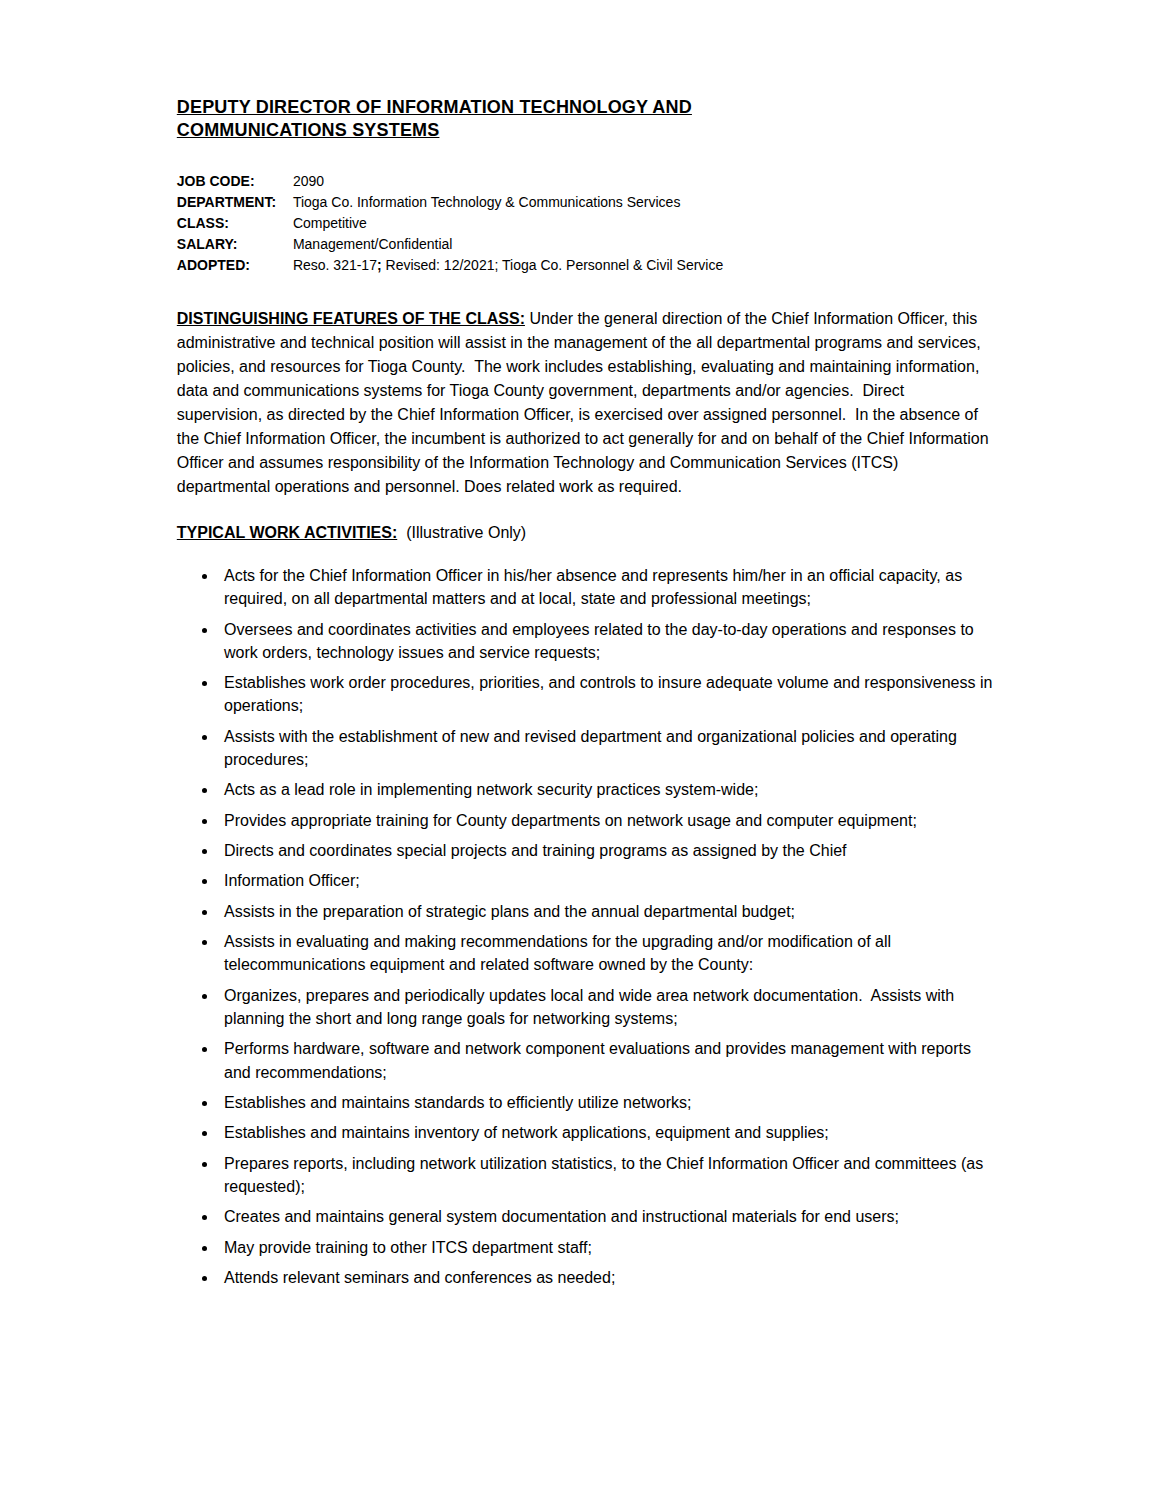Deputy Director of Information Technology and
Communications Systems
| JOB CODE: | 2090 |
| DEPARTMENT: | Tioga Co. Information Technology & Communications Services |
| CLASS: | Competitive |
| SALARY: | Management/Confidential |
| ADOPTED: | Reso. 321-17 ; Revised: 12/2021; Tioga Co. Personnel & Civil Service |
Distinguishing Features of the Class: Under the general direction of the Chief Information Officer, this administrative and technical position will assist in the management of the all departmental programs and services, policies, and resources for Tioga County. The work includes establishing, evaluating and maintaining information, data and communications systems for Tioga County government, departments and/or agencies. Direct supervision, as directed by the Chief Information Officer, is exercised over assigned personnel. In the absence of the Chief Information Officer, the incumbent is authorized to act generally for and on behalf of the Chief Information Officer and assumes responsibility of the Information Technology and Communication Services (ITCS) departmental operations and personnel. Does related work as required.
Typical Work Activities: (Illustrative Only)
Acts for the Chief Information Officer in his/her absence and represents him/her in an official capacity, as required, on all departmental matters and at local, state and professional meetings;
Oversees and coordinates activities and employees related to the day-to-day operations and responses to work orders, technology issues and service requests;
Establishes work order procedures, priorities, and controls to insure adequate volume and responsiveness in operations;
Assists with the establishment of new and revised department and organizational policies and operating procedures;
Acts as a lead role in implementing network security practices system-wide;
Provides appropriate training for County departments on network usage and computer equipment;
Directs and coordinates special projects and training programs as assigned by the Chief
Information Officer;
Assists in the preparation of strategic plans and the annual departmental budget;
Assists in evaluating and making recommendations for the upgrading and/or modification of all telecommunications equipment and related software owned by the County:
Organizes, prepares and periodically updates local and wide area network documentation. Assists with planning the short and long range goals for networking systems;
Performs hardware, software and network component evaluations and provides management with reports and recommendations;
Establishes and maintains standards to efficiently utilize networks;
Establishes and maintains inventory of network applications, equipment and supplies;
Prepares reports, including network utilization statistics, to the Chief Information Officer and committees (as requested);
Creates and maintains general system documentation and instructional materials for end users;
May provide training to other ITCS department staff;
Attends relevant seminars and conferences as needed;